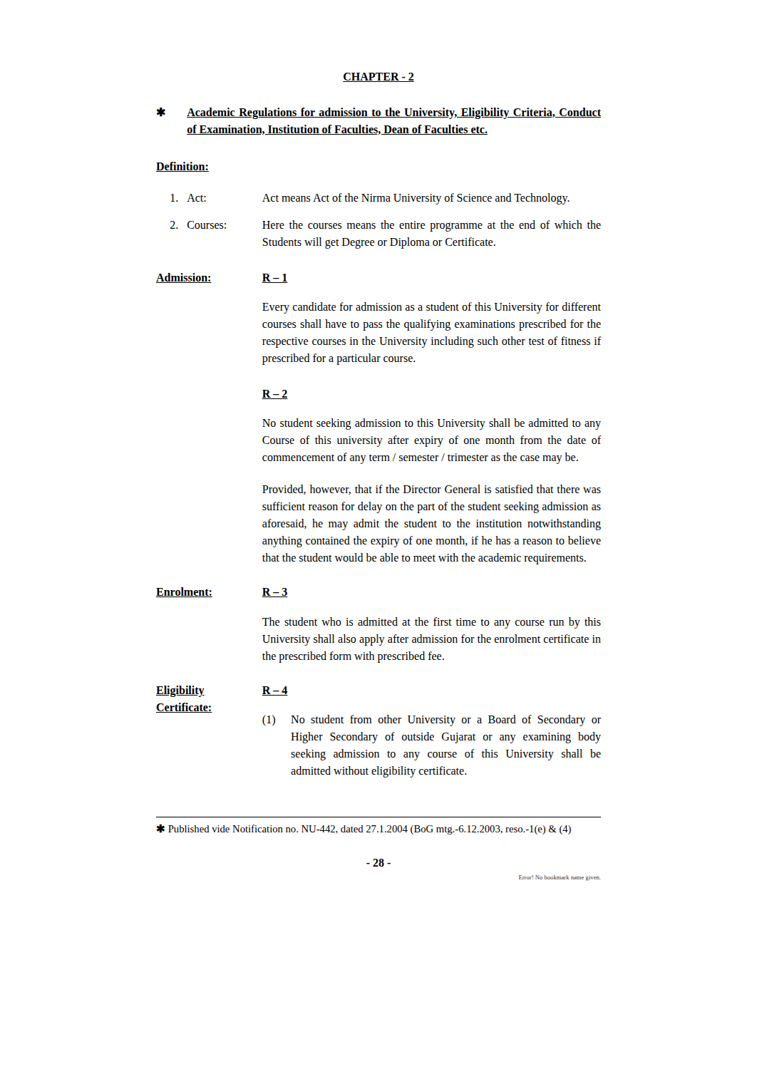CHAPTER - 2
✱
Academic Regulations for admission to the University, Eligibility Criteria, Conduct of Examination, Institution of Faculties, Dean of Faculties etc.
Definition:
1.
Act:
Act means Act of the Nirma University of Science and Technology.
2.
Courses:
Here the courses means the entire programme at the end of which the Students will get Degree or Diploma or Certificate.
Admission:
R – 1
Every candidate for admission as a student of this University for different courses shall have to pass the qualifying examinations prescribed for the respective courses in the University including such other test of fitness if prescribed for a particular course.
R – 2
No student seeking admission to this University shall be admitted to any Course of this university after expiry of one month from the date of commencement of any term / semester / trimester as the case may be.
Provided, however, that if the Director General is satisfied that there was sufficient reason for delay on the part of the student seeking admission as aforesaid, he may admit the student to the institution notwithstanding anything contained the expiry of one month, if he has a reason to believe that the student would be able to meet with the academic requirements.
Enrolment:
R – 3
The student who is admitted at the first time to any course run by this University shall also apply after admission for the enrolment certificate in the prescribed form with prescribed fee.
Eligibility
Certificate:
R – 4
(1)
No student from other University or a Board of Secondary or Higher Secondary of outside Gujarat or any examining body seeking admission to any course of this University shall be admitted without eligibility certificate.
✱ Published vide Notification no. NU-442, dated 27.1.2004 (BoG mtg.-6.12.2003, reso.-1(e) & (4)
- 28 -
Error! No bookmark name given.